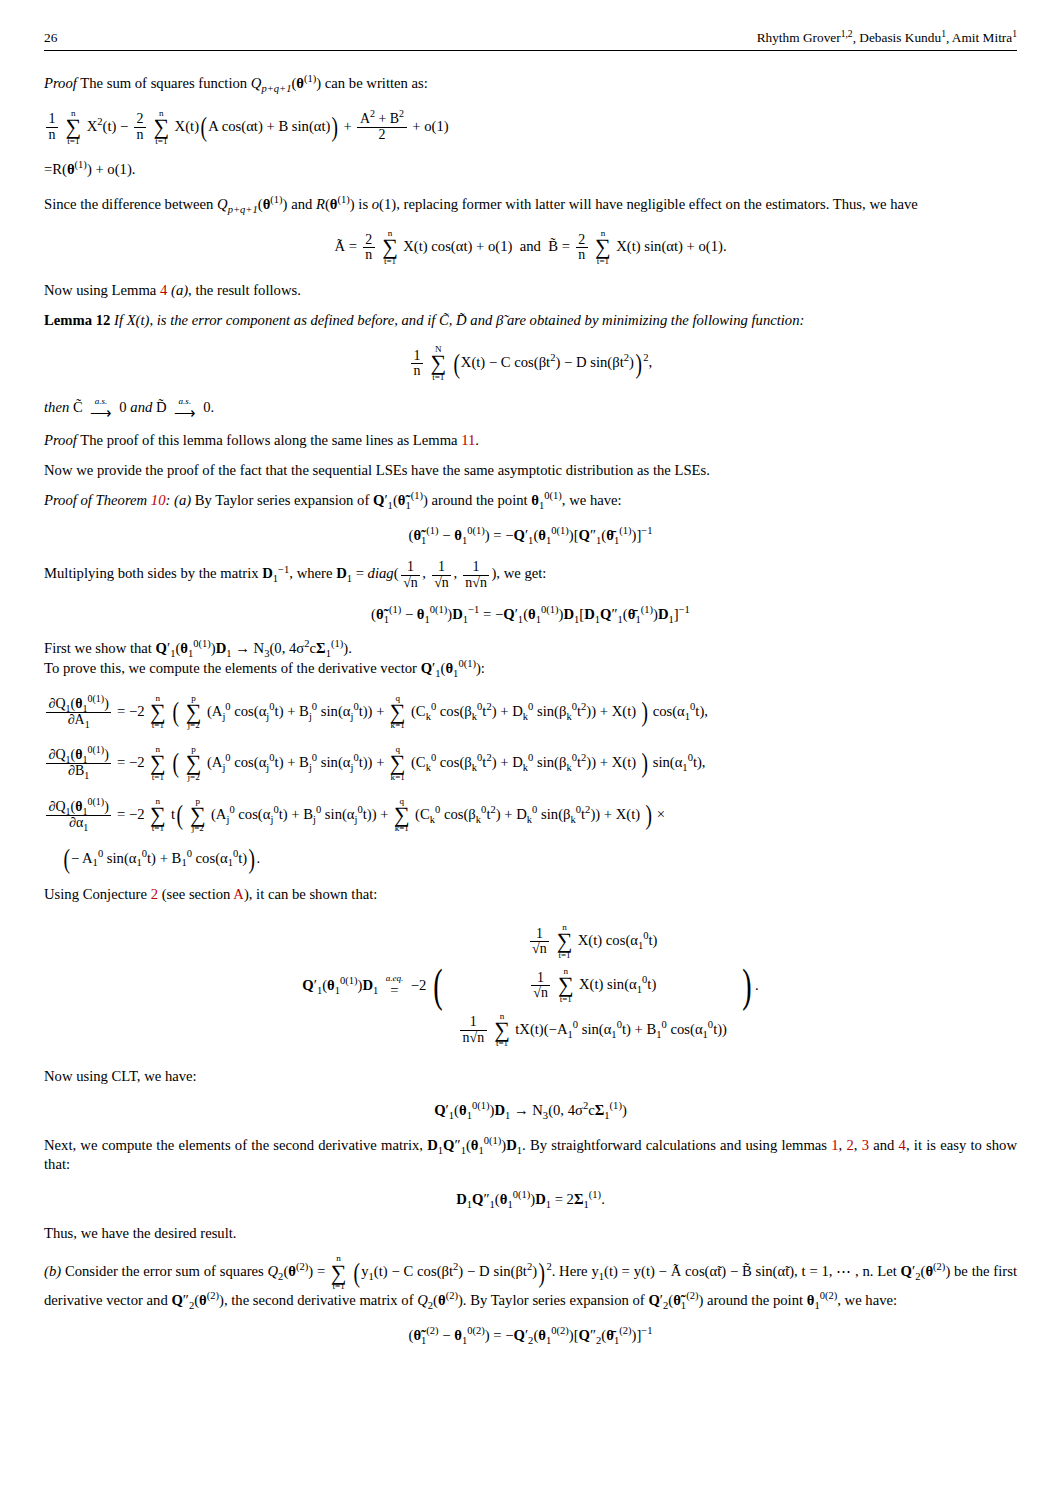26 Rhythm Grover1,2, Debasis Kundu1, Amit Mitra1
Proof The sum of squares function Qp+q+1(θ(1)) can be written as:
1 n n∑t=1 X2(t) − 2 n n∑t=1 X(t)(A cos(αt) + B sin(αt)) + A2 + B22 + o(1)
=R(θ(1)) + o(1).
Since the difference between Qp+q+1(θ(1)) and R(θ(1)) is o(1), replacing former with latter will have negligible effect on the estimators. Thus, we have
Ã = 2 n n∑t=1 X(t) cos(αt) + o(1) and B̃ = 2 n n∑t=1 X(t) sin(αt) + o(1).
Now using Lemma 4 (a), the result follows.
Lemma 12 If X(t), is the error component as defined before, and if C̃, D̃ and β̃ are obtained by minimizing the following function:
1 n N∑t=1 (X(t) − C cos(βt2) − D sin(βt2))2,
then C̃ a.s.⟶ 0 and D̃ a.s.⟶ 0.
Proof The proof of this lemma follows along the same lines as Lemma 11.
Now we provide the proof of the fact that the sequential LSEs have the same asymptotic distribution as the LSEs.
Proof of Theorem 10: (a) By Taylor series expansion of Q′1(θ̃1(1)) around the point θ10(1), we have:
(θ̃1(1) − θ10(1)) = −Q′1(θ10(1))[Q″1(θ̄1(1))]−1
Multiplying both sides by the matrix D1−1, where D1 = diag(1√n, 1√n, 1 n√n), we get:
(θ̃1(1) − θ10(1))D1−1 = −Q′1(θ10(1))D1[D1Q″1(θ̄1(1))D1]−1
First we show that Q′1(θ10(1))D1 → N3(0, 4σ2cΣ1(1)).
To prove this, we compute the elements of the derivative vector Q′1(θ10(1)):
∂Q1(θ10(1))∂A1 = −2 n∑t=1 ( p∑j=2 (Aj0 cos(αj0t) + Bj0 sin(αj0t)) + q∑k=1 (Ck0 cos(βk0t2) + Dk0 sin(βk0t2)) + X(t) ) cos(α10t),
∂Q1(θ10(1))∂B1 = −2 n∑t=1 ( p∑j=2 (Aj0 cos(αj0t) + Bj0 sin(αj0t)) + q∑k=1 (Ck0 cos(βk0t2) + Dk0 sin(βk0t2)) + X(t) ) sin(α10t),
∂Q1(θ10(1))∂α1 = −2 n∑t=1 t( p∑j=2 (Aj0 cos(αj0t) + Bj0 sin(αj0t)) + q∑k=1 (Ck0 cos(βk0t2) + Dk0 sin(βk0t2)) + X(t) ) ×
(− A10 sin(α10t) + B10 cos(α10t)).
Using Conjecture 2 (see section A), it can be shown that:
Q′1(θ10(1))D1 a.eq.= −2 (
| 1 √n n ∑ t=1 X(t) cos(α 1 0 t) |
| 1 √n n ∑ t=1 X(t) sin(α 1 0 t) |
| 1 n√n n ∑ t=1 tX(t)(−A 1 0 sin(α 1 0 t) + B 1 0 cos(α 1 0 t)) |
).
Now using CLT, we have:
Q′1(θ10(1))D1 → N3(0, 4σ2cΣ1(1))
Next, we compute the elements of the second derivative matrix, D1Q″1(θ10(1))D1. By straightforward calculations and using lemmas 1, 2, 3 and 4, it is easy to show that:
D1Q″1(θ10(1))D1 = 2Σ1(1).
Thus, we have the desired result.
(b) Consider the error sum of squares Q2(θ(2)) = n∑t=1 (y1(t) − C cos(βt2) − D sin(βt2))2. Here y1(t) = y(t) − Ã cos(α̃t) − B̃ sin(α̃t), t = 1, ⋯ , n. Let Q′2(θ(2)) be the first derivative vector and Q″2(θ(2)), the second derivative matrix of Q2(θ(2)). By Taylor series expansion of Q′2(θ̃1(2)) around the point θ10(2), we have:
(θ̃1(2) − θ10(2)) = −Q′2(θ10(2))[Q″2(θ̄1(2))]−1